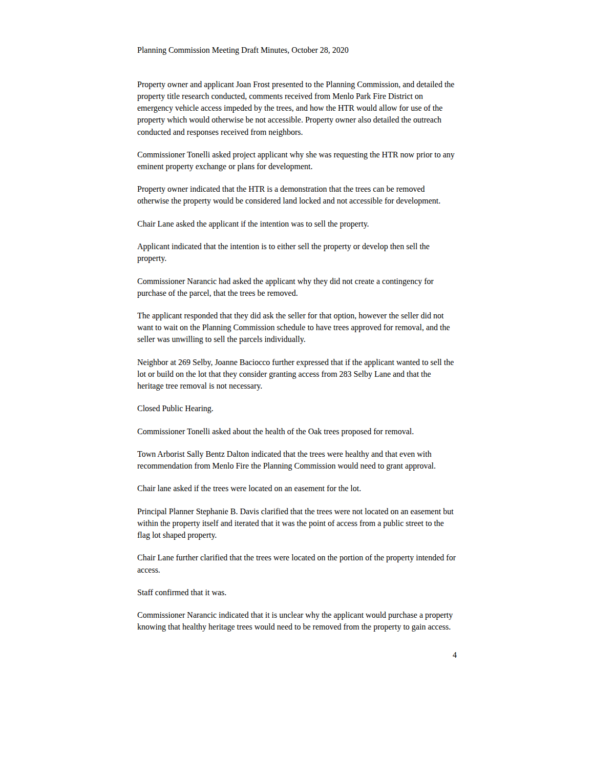Planning Commission Meeting Draft Minutes, October 28, 2020
Property owner and applicant Joan Frost presented to the Planning Commission, and detailed the property title research conducted, comments received from Menlo Park Fire District on emergency vehicle access impeded by the trees, and how the HTR would allow for use of the property which would otherwise be not accessible. Property owner also detailed the outreach conducted and responses received from neighbors.
Commissioner Tonelli asked project applicant why she was requesting the HTR now prior to any eminent property exchange or plans for development.
Property owner indicated that the HTR is a demonstration that the trees can be removed otherwise the property would be considered land locked and not accessible for development.
Chair Lane asked the applicant if the intention was to sell the property.
Applicant indicated that the intention is to either sell the property or develop then sell the property.
Commissioner Narancic had asked the applicant why they did not create a contingency for purchase of the parcel, that the trees be removed.
The applicant responded that they did ask the seller for that option, however the seller did not want to wait on the Planning Commission schedule to have trees approved for removal, and the seller was unwilling to sell the parcels individually.
Neighbor at 269 Selby, Joanne Baciocco further expressed that if the applicant wanted to sell the lot or build on the lot that they consider granting access from 283 Selby Lane and that the heritage tree removal is not necessary.
Closed Public Hearing.
Commissioner Tonelli asked about the health of the Oak trees proposed for removal.
Town Arborist Sally Bentz Dalton indicated that the trees were healthy and that even with recommendation from Menlo Fire the Planning Commission would need to grant approval.
Chair lane asked if the trees were located on an easement for the lot.
Principal Planner Stephanie B. Davis clarified that the trees were not located on an easement but within the property itself and iterated that it was the point of access from a public street to the flag lot shaped property.
Chair Lane further clarified that the trees were located on the portion of the property intended for access.
Staff confirmed that it was.
Commissioner Narancic indicated that it is unclear why the applicant would purchase a property knowing that healthy heritage trees would need to be removed from the property to gain access.
4